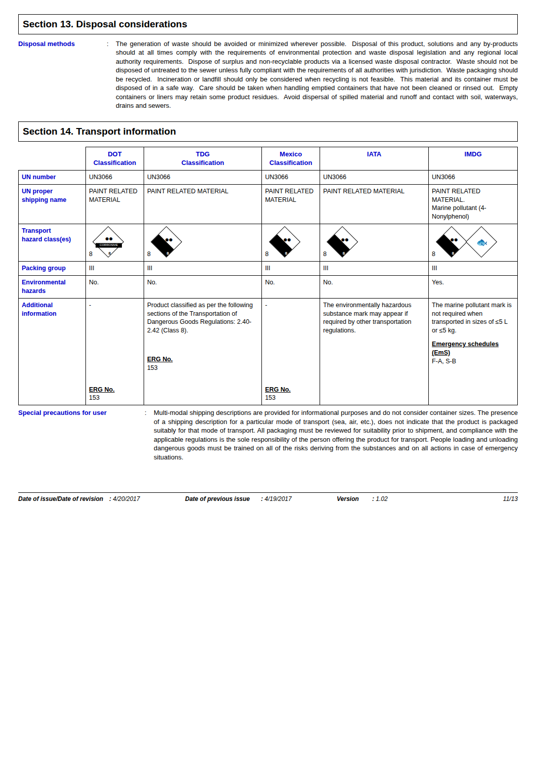Section 13. Disposal considerations
Disposal methods
:
The generation of waste should be avoided or minimized wherever possible. Disposal of this product, solutions and any by-products should at all times comply with the requirements of environmental protection and waste disposal legislation and any regional local authority requirements. Dispose of surplus and non-recyclable products via a licensed waste disposal contractor. Waste should not be disposed of untreated to the sewer unless fully compliant with the requirements of all authorities with jurisdiction. Waste packaging should be recycled. Incineration or landfill should only be considered when recycling is not feasible. This material and its container must be disposed of in a safe way. Care should be taken when handling emptied containers that have not been cleaned or rinsed out. Empty containers or liners may retain some product residues. Avoid dispersal of spilled material and runoff and contact with soil, waterways, drains and sewers.
Section 14. Transport information
| | DOT Classification | TDG Classification | Mexico Classification | IATA | IMDG |
| --- | --- | --- | --- | --- | --- |
| UN number | UN3066 | UN3066 | UN3066 | UN3066 | UN3066 |
| UN proper shipping name | PAINT RELATED MATERIAL | PAINT RELATED MATERIAL | PAINT RELATED MATERIAL | PAINT RELATED MATERIAL | PAINT RELATED MATERIAL. Marine pollutant (4-Nonylphenol) |
| Transport hazard class(es) | 8 ●● CORROSIVE 8 | 8 ●● 8 | 8 ●● 8 | 8 ●● 8 | 8 ●● 8 🐟 |
| Packing group | III | III | III | III | III |
| Environmental hazards | No. | No. | No. | No. | Yes. |
| Additional information | - ERG No. 153 | Product classified as per the following sections of the Transportation of Dangerous Goods Regulations: 2.40-2.42 (Class 8). ERG No. 153 | - ERG No. 153 | The environmentally hazardous substance mark may appear if required by other transportation regulations. | The marine pollutant mark is not required when transported in sizes of ≤5 L or ≤5 kg. Emergency schedules (EmS) F-A, S-B |
Special precautions for user
:
Multi-modal shipping descriptions are provided for informational purposes and do not consider container sizes. The presence of a shipping description for a particular mode of transport (sea, air, etc.), does not indicate that the product is packaged suitably for that mode of transport. All packaging must be reviewed for suitability prior to shipment, and compliance with the applicable regulations is the sole responsibility of the person offering the product for transport. People loading and unloading dangerous goods must be trained on all of the risks deriving from the substances and on all actions in case of emergency situations.
Date of issue/Date of revision : 4/20/2017 Date of previous issue : 4/19/2017 Version : 1.02 11/13